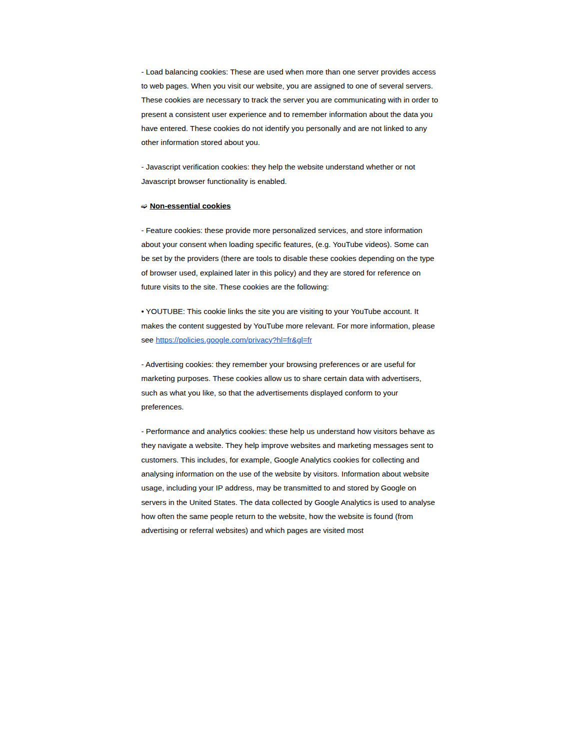- Load balancing cookies: These are used when more than one server provides access to web pages. When you visit our website, you are assigned to one of several servers. These cookies are necessary to track the server you are communicating with in order to present a consistent user experience and to remember information about the data you have entered. These cookies do not identify you personally and are not linked to any other information stored about you.
- Javascript verification cookies: they help the website understand whether or not Javascript browser functionality is enabled.
➫ Non-essential cookies
- Feature cookies: these provide more personalized services, and store information about your consent when loading specific features, (e.g. YouTube videos). Some can be set by the providers (there are tools to disable these cookies depending on the type of browser used, explained later in this policy) and they are stored for reference on future visits to the site. These cookies are the following:
• YOUTUBE: This cookie links the site you are visiting to your YouTube account. It makes the content suggested by YouTube more relevant. For more information, please see https://policies.google.com/privacy?hl=fr&gl=fr
- Advertising cookies: they remember your browsing preferences or are useful for marketing purposes. These cookies allow us to share certain data with advertisers, such as what you like, so that the advertisements displayed conform to your preferences.
- Performance and analytics cookies: these help us understand how visitors behave as they navigate a website. They help improve websites and marketing messages sent to customers. This includes, for example, Google Analytics cookies for collecting and analysing information on the use of the website by visitors. Information about website usage, including your IP address, may be transmitted to and stored by Google on servers in the United States. The data collected by Google Analytics is used to analyse how often the same people return to the website, how the website is found (from advertising or referral websites) and which pages are visited most